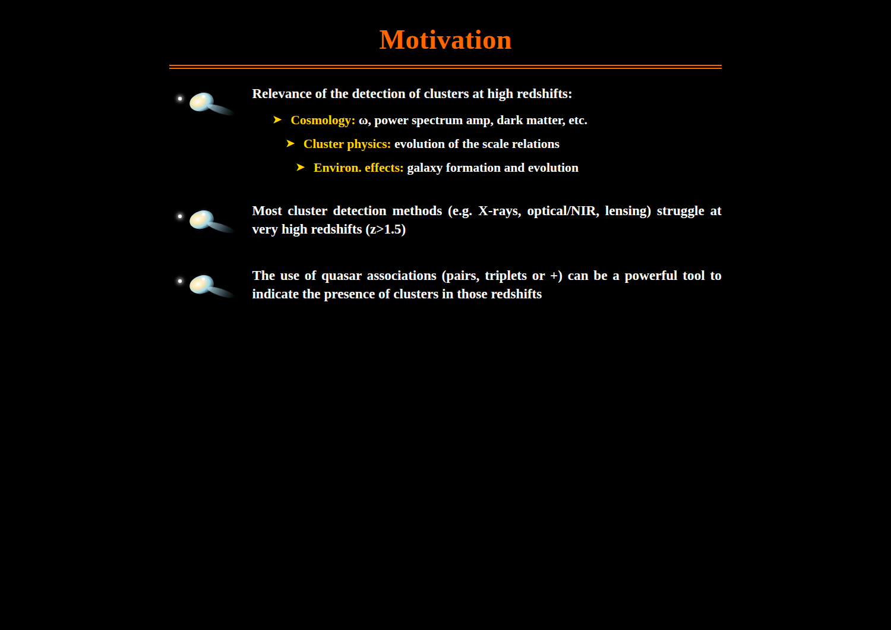Motivation
Relevance of the detection of clusters at high redshifts:
Cosmology: ω, power spectrum amp, dark matter, etc.
Cluster physics: evolution of the scale relations
Environ. effects: galaxy formation and evolution
Most cluster detection methods (e.g. X-rays, optical/NIR, lensing) struggle at very high redshifts (z>1.5)
The use of quasar associations (pairs, triplets or +) can be a powerful tool to indicate the presence of clusters in those redshifts